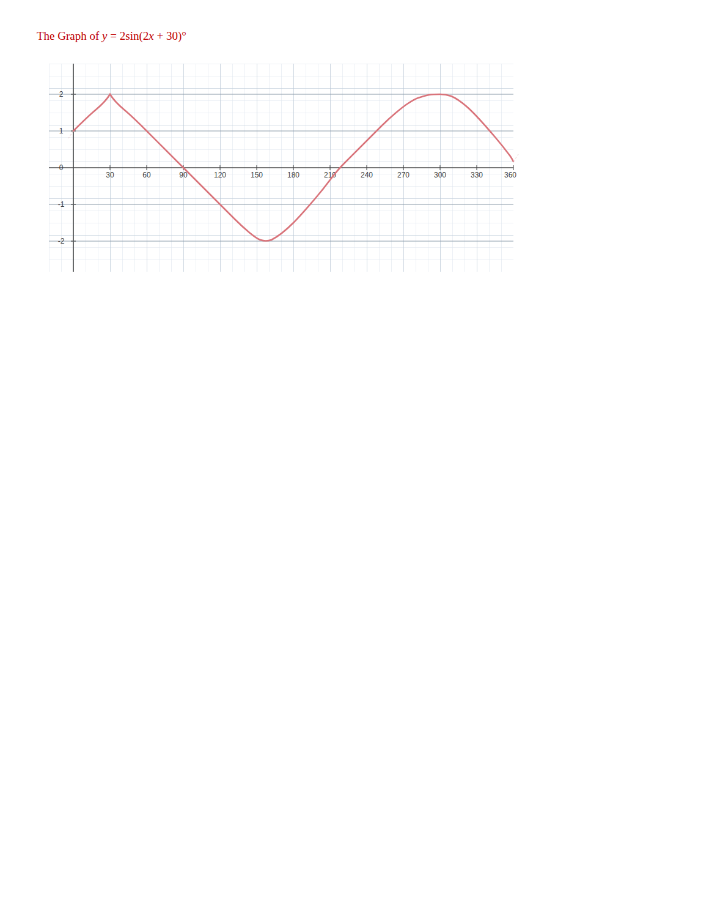The Graph of y = 2sin(2x + 30)°
2 1 0 -1 -2 30 60 90 120 150 180 210 240 270 300 330 360